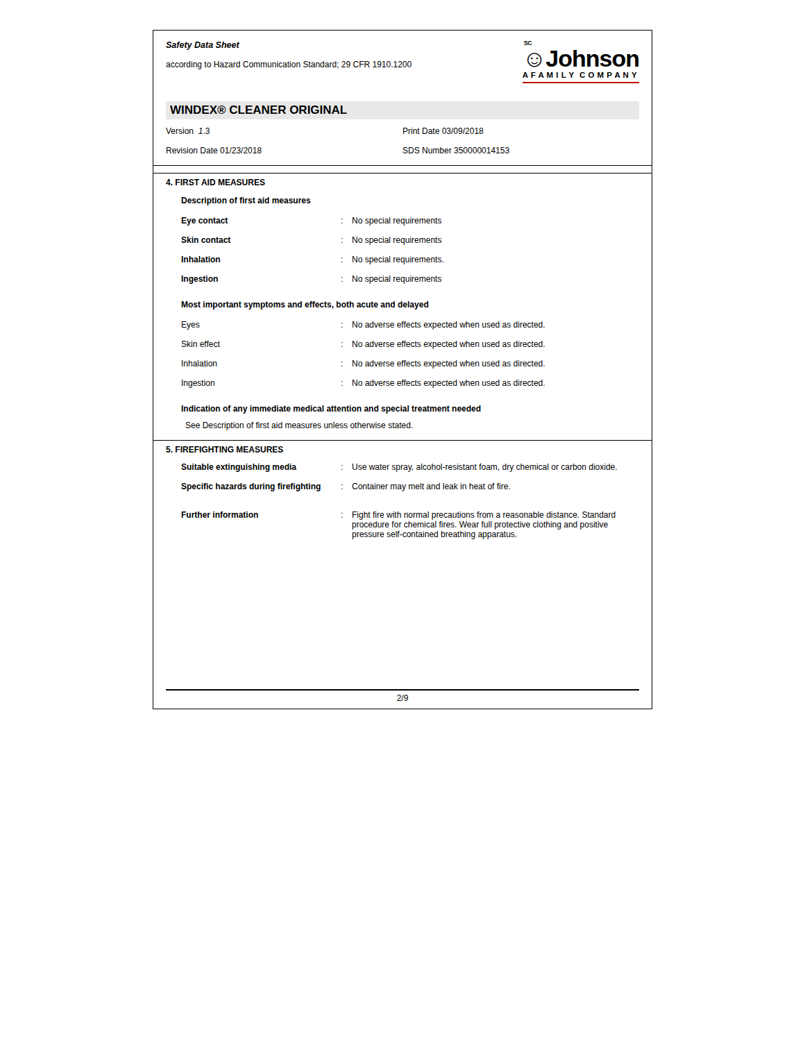Safety Data Sheet
according to Hazard Communication Standard; 29 CFR 1910.1200
SC
☺Johnson
A F A M I L Y C O M P A N Y
WINDEX® CLEANER ORIGINAL
Version 1.3
Print Date 03/09/2018
Revision Date 01/23/2018
SDS Number 350000014153
4. FIRST AID MEASURES
Description of first aid measures
| Eye contact | : | No special requirements |
| Skin contact | : | No special requirements |
| Inhalation | : | No special requirements. |
| Ingestion | : | No special requirements |
Most important symptoms and effects, both acute and delayed
| Eyes | : | No adverse effects expected when used as directed. |
| Skin effect | : | No adverse effects expected when used as directed. |
| Inhalation | : | No adverse effects expected when used as directed. |
| Ingestion | : | No adverse effects expected when used as directed. |
Indication of any immediate medical attention and special treatment needed
See Description of first aid measures unless otherwise stated.
5. FIREFIGHTING MEASURES
| Suitable extinguishing media | : | Use water spray, alcohol-resistant foam, dry chemical or carbon dioxide. |
| Specific hazards during firefighting | : | Container may melt and leak in heat of fire. |
| Further information | : | Fight fire with normal precautions from a reasonable distance. Standard procedure for chemical fires. Wear full protective clothing and positive pressure self-contained breathing apparatus. |
2/9